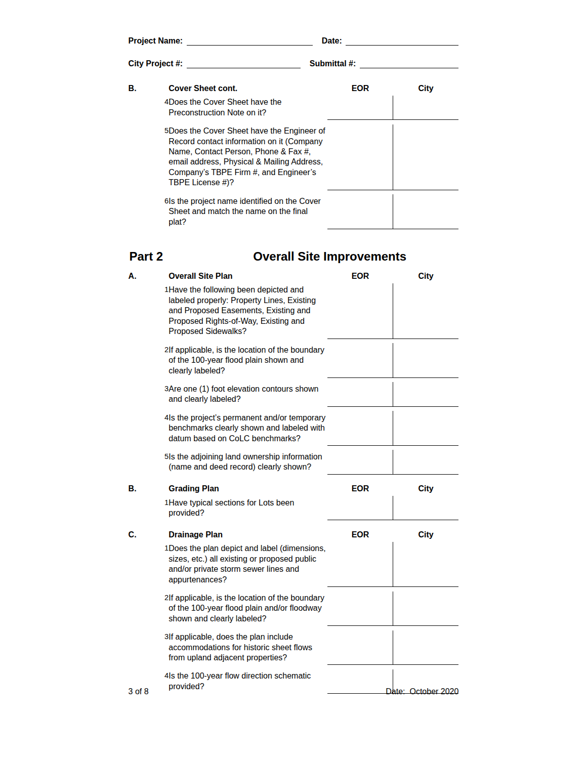Project Name: Date:
City Project #: Submittal #:
| B. | | Cover Sheet cont. | EOR | City |
| | 4 | Does the Cover Sheet have the Preconstruction Note on it? | | |
| | 5 | Does the Cover Sheet have the Engineer of Record contact information on it (Company Name, Contact Person, Phone & Fax #, email address, Physical & Mailing Address, Company’s TBPE Firm #, and Engineer’s TBPE License #)? | | |
| | 6 | Is the project name identified on the Cover Sheet and match the name on the final plat? | | |
Part 2 Overall Site Improvements
| A. | | Overall Site Plan | EOR | City |
| | 1 | Have the following been depicted and labeled properly: Property Lines, Existing and Proposed Easements, Existing and Proposed Rights-of-Way, Existing and Proposed Sidewalks? | | |
| | 2 | If applicable, is the location of the boundary of the 100-year flood plain shown and clearly labeled? | | |
| | 3 | Are one (1) foot elevation contours shown and clearly labeled? | | |
| | 4 | Is the project’s permanent and/or temporary benchmarks clearly shown and labeled with datum based on CoLC benchmarks? | | |
| | 5 | Is the adjoining land ownership information (name and deed record) clearly shown? | | |
| B. | | Grading Plan | EOR | City |
| | 1 | Have typical sections for Lots been provided? | | |
| C. | | Drainage Plan | EOR | City |
| | 1 | Does the plan depict and label (dimensions, sizes, etc.) all existing or proposed public and/or private storm sewer lines and appurtenances? | | |
| | 2 | If applicable, is the location of the boundary of the 100-year flood plain and/or floodway shown and clearly labeled? | | |
| | 3 | If applicable, does the plan include accommodations for historic sheet flows from upland adjacent properties? | | |
| | 4 | Is the 100-year flow direction schematic provided? | | |
3 of 8 Date: October 2020